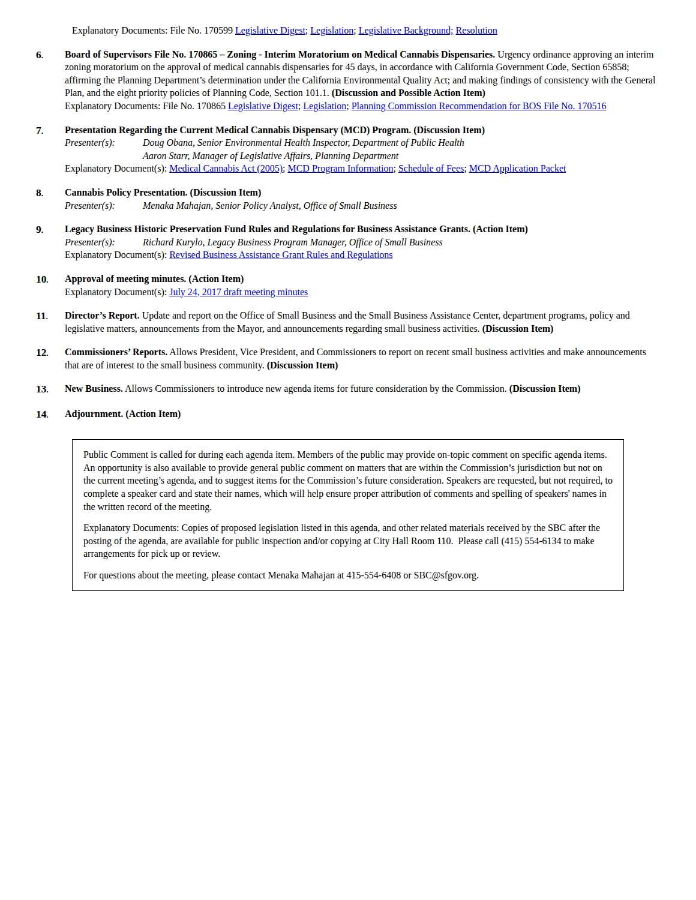Explanatory Documents: File No. 170599 Legislative Digest; Legislation; Legislative Background; Resolution
6.
Board of Supervisors File No. 170865 – Zoning - Interim Moratorium on Medical Cannabis Dispensaries. Urgency ordinance approving an interim zoning moratorium on the approval of medical cannabis dispensaries for 45 days, in accordance with California Government Code, Section 65858; affirming the Planning Department’s determination under the California Environmental Quality Act; and making findings of consistency with the General Plan, and the eight priority policies of Planning Code, Section 101.1. (Discussion and Possible Action Item)
Explanatory Documents: File No. 170865 Legislative Digest; Legislation; Planning Commission Recommendation for BOS File No. 170516
7.
Presentation Regarding the Current Medical Cannabis Dispensary (MCD) Program. (Discussion Item)
Presenter(s):
Doug Obana, Senior Environmental Health Inspector, Department of Public Health
Aaron Starr, Manager of Legislative Affairs, Planning Department
Explanatory Document(s): Medical Cannabis Act (2005); MCD Program Information; Schedule of Fees; MCD Application Packet
8.
Cannabis Policy Presentation. (Discussion Item)
Presenter(s):
Menaka Mahajan, Senior Policy Analyst, Office of Small Business
9.
Legacy Business Historic Preservation Fund Rules and Regulations for Business Assistance Grants. (Action Item)
Presenter(s):
Richard Kurylo, Legacy Business Program Manager, Office of Small Business
Explanatory Document(s): Revised Business Assistance Grant Rules and Regulations
10.
Approval of meeting minutes. (Action Item)
Explanatory Document(s): July 24, 2017 draft meeting minutes
11.
Director’s Report. Update and report on the Office of Small Business and the Small Business Assistance Center, department programs, policy and legislative matters, announcements from the Mayor, and announcements regarding small business activities. (Discussion Item)
12.
Commissioners’ Reports. Allows President, Vice President, and Commissioners to report on recent small business activities and make announcements that are of interest to the small business community. (Discussion Item)
13.
New Business. Allows Commissioners to introduce new agenda items for future consideration by the Commission. (Discussion Item)
14.
Adjournment. (Action Item)
Public Comment is called for during each agenda item. Members of the public may provide on-topic comment on specific agenda items. An opportunity is also available to provide general public comment on matters that are within the Commission’s jurisdiction but not on the current meeting’s agenda, and to suggest items for the Commission’s future consideration. Speakers are requested, but not required, to complete a speaker card and state their names, which will help ensure proper attribution of comments and spelling of speakers' names in the written record of the meeting.
Explanatory Documents: Copies of proposed legislation listed in this agenda, and other related materials received by the SBC after the posting of the agenda, are available for public inspection and/or copying at City Hall Room 110. Please call (415) 554-6134 to make arrangements for pick up or review.
For questions about the meeting, please contact Menaka Mahajan at 415-554-6408 or SBC@sfgov.org.